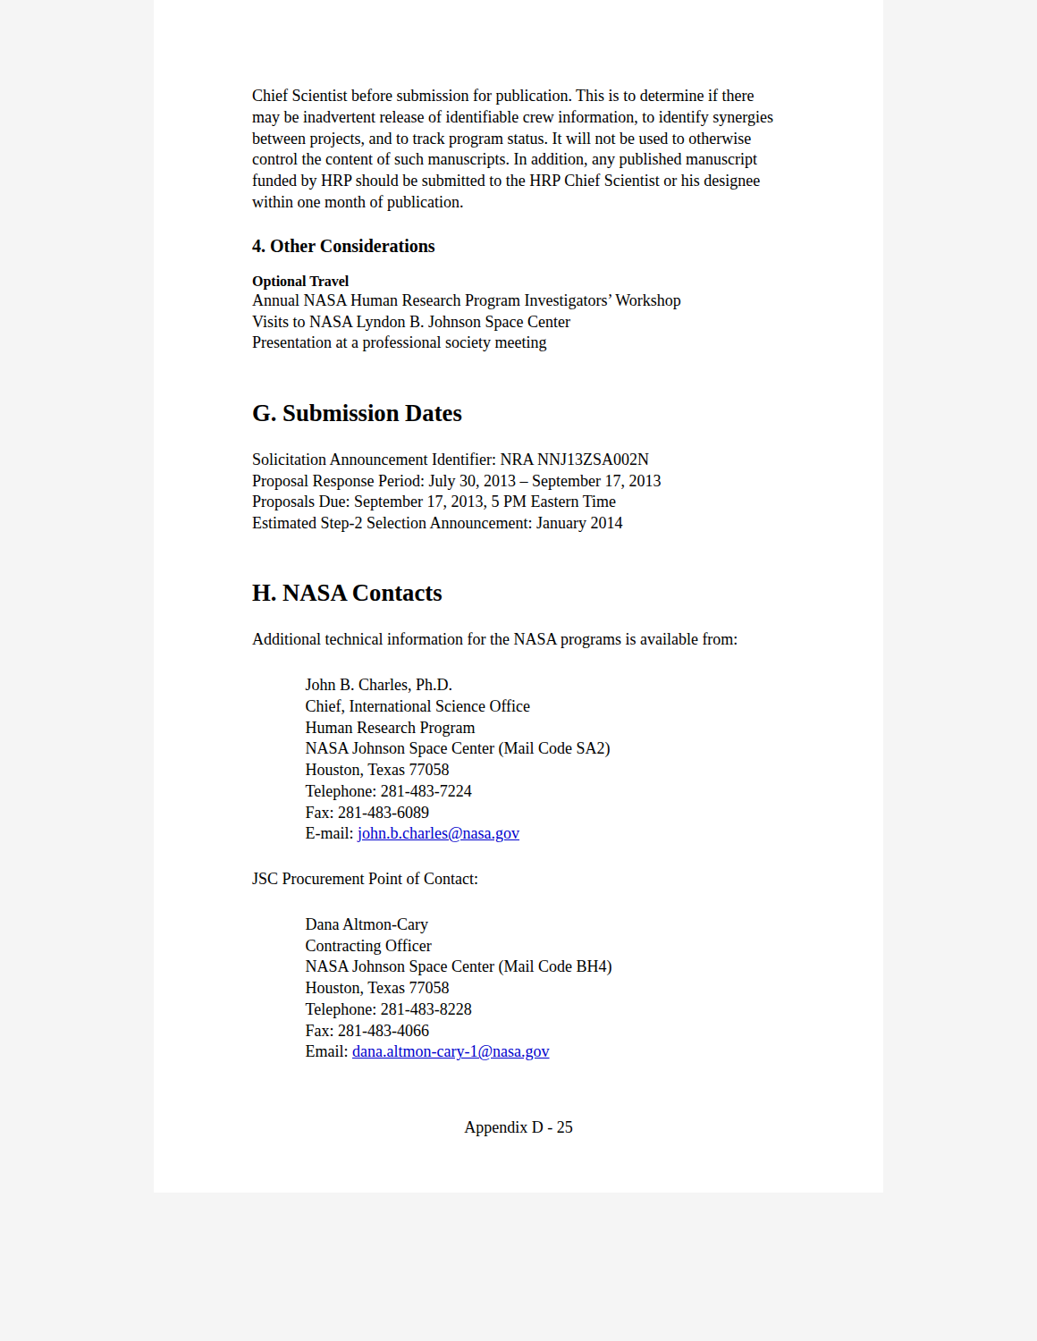Chief Scientist before submission for publication. This is to determine if there may be inadvertent release of identifiable crew information, to identify synergies between projects, and to track program status. It will not be used to otherwise control the content of such manuscripts. In addition, any published manuscript funded by HRP should be submitted to the HRP Chief Scientist or his designee within one month of publication.
4. Other Considerations
Optional Travel
Annual NASA Human Research Program Investigators’ Workshop
Visits to NASA Lyndon B. Johnson Space Center
Presentation at a professional society meeting
G. Submission Dates
Solicitation Announcement Identifier: NRA NNJ13ZSA002N
Proposal Response Period: July 30, 2013 – September 17, 2013
Proposals Due: September 17, 2013, 5 PM Eastern Time
Estimated Step-2 Selection Announcement: January 2014
H. NASA Contacts
Additional technical information for the NASA programs is available from:
John B. Charles, Ph.D.
Chief, International Science Office
Human Research Program
NASA Johnson Space Center (Mail Code SA2)
Houston, Texas 77058
Telephone: 281-483-7224
Fax: 281-483-6089
E-mail: john.b.charles@nasa.gov
JSC Procurement Point of Contact:
Dana Altmon-Cary
Contracting Officer
NASA Johnson Space Center (Mail Code BH4)
Houston, Texas 77058
Telephone: 281-483-8228
Fax: 281-483-4066
Email: dana.altmon-cary-1@nasa.gov
Appendix D - 25